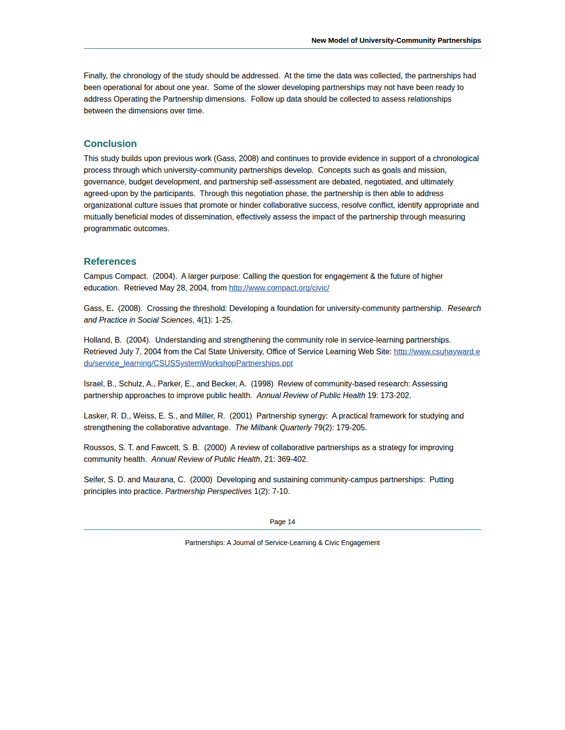New Model of University-Community Partnerships
Finally, the chronology of the study should be addressed. At the time the data was collected, the partnerships had been operational for about one year. Some of the slower developing partnerships may not have been ready to address Operating the Partnership dimensions. Follow up data should be collected to assess relationships between the dimensions over time.
Conclusion
This study builds upon previous work (Gass, 2008) and continues to provide evidence in support of a chronological process through which university-community partnerships develop. Concepts such as goals and mission, governance, budget development, and partnership self-assessment are debated, negotiated, and ultimately agreed-upon by the participants. Through this negotiation phase, the partnership is then able to address organizational culture issues that promote or hinder collaborative success, resolve conflict, identify appropriate and mutually beneficial modes of dissemination, effectively assess the impact of the partnership through measuring programmatic outcomes.
References
Campus Compact. (2004). A larger purpose: Calling the question for engagement & the future of higher education. Retrieved May 28, 2004, from http://www.compact.org/civic/
Gass, E. (2008). Crossing the threshold: Developing a foundation for university-community partnership. Research and Practice in Social Sciences, 4(1): 1-25.
Holland, B. (2004). Understanding and strengthening the community role in service-learning partnerships. Retrieved July 7, 2004 from the Cal State University, Office of Service Learning Web Site: http://www.csuhayward.edu/service_learning/CSUSSystemWorkshopPartnerships.ppt
Israel, B., Schulz, A., Parker, E., and Becker, A. (1998) Review of community-based research: Assessing partnership approaches to improve public health. Annual Review of Public Health 19: 173-202.
Lasker, R. D., Weiss, E. S., and Miller, R. (2001) Partnership synergy: A practical framework for studying and strengthening the collaborative advantage. The Milbank Quarterly 79(2): 179-205.
Roussos, S. T. and Fawcett, S. B. (2000) A review of collaborative partnerships as a strategy for improving community health. Annual Review of Public Health, 21: 369-402.
Seifer, S. D. and Maurana, C. (2000) Developing and sustaining community-campus partnerships: Putting principles into practice. Partnership Perspectives 1(2): 7-10.
Page 14
Partnerships: A Journal of Service-Learning & Civic Engagement